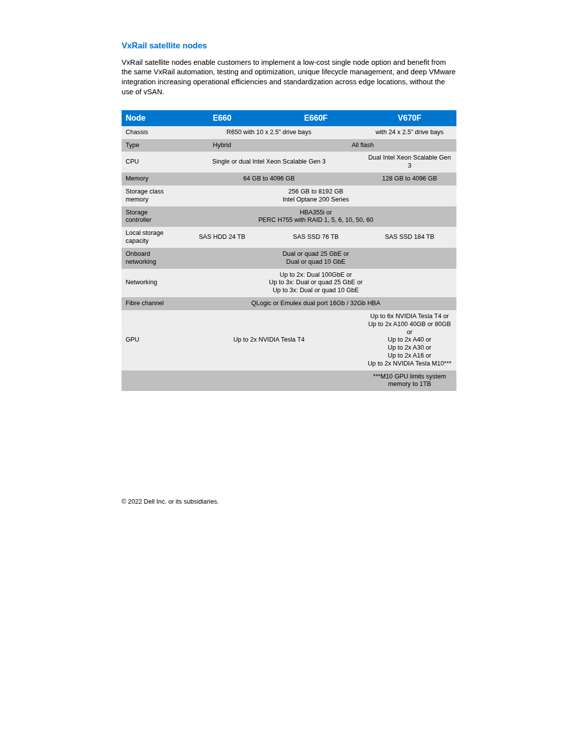VxRail satellite nodes
VxRail satellite nodes enable customers to implement a low-cost single node option and benefit from the same VxRail automation, testing and optimization, unique lifecycle management, and deep VMware integration increasing operational efficiencies and standardization across edge locations, without the use of vSAN.
| Node | E660 | E660F | V670F |
| --- | --- | --- | --- |
| Chassis | R650 with 10 x 2.5” drive bays | with 24 x 2.5” drive bays |
| Type | Hybrid | All flash |
| CPU | Single or dual Intel Xeon Scalable Gen 3 | Dual Intel Xeon Scalable Gen 3 |
| Memory | 64 GB to 4096 GB | 128 GB to 4096 GB |
| Storage class memory | 256 GB to 8192 GB Intel Optane 200 Series |
| Storage controller | HBA355i or PERC H755 with RAID 1, 5, 6, 10, 50, 60 |
| Local storage capacity | SAS HDD 24 TB | SAS SSD 76 TB | SAS SSD 184 TB |
| Onboard networking | Dual or quad 25 GbE or Dual or quad 10 GbE |
| Networking | Up to 2x: Dual 100GbE or Up to 3x: Dual or quad 25 GbE or Up to 3x: Dual or quad 10 GbE |
| Fibre channel | QLogic or Emulex dual port 16Gb / 32Gb HBA |
| GPU | Up to 2x NVIDIA Tesla T4 | Up to 6x NVIDIA Tesla T4 or Up to 2x A100 40GB or 80GB or Up to 2x A40 or Up to 2x A30 or Up to 2x A16 or Up to 2x NVIDIA Tesla M10*** |
| | | | ***M10 GPU limits system memory to 1TB |
© 2022 Dell Inc. or its subsidiaries.